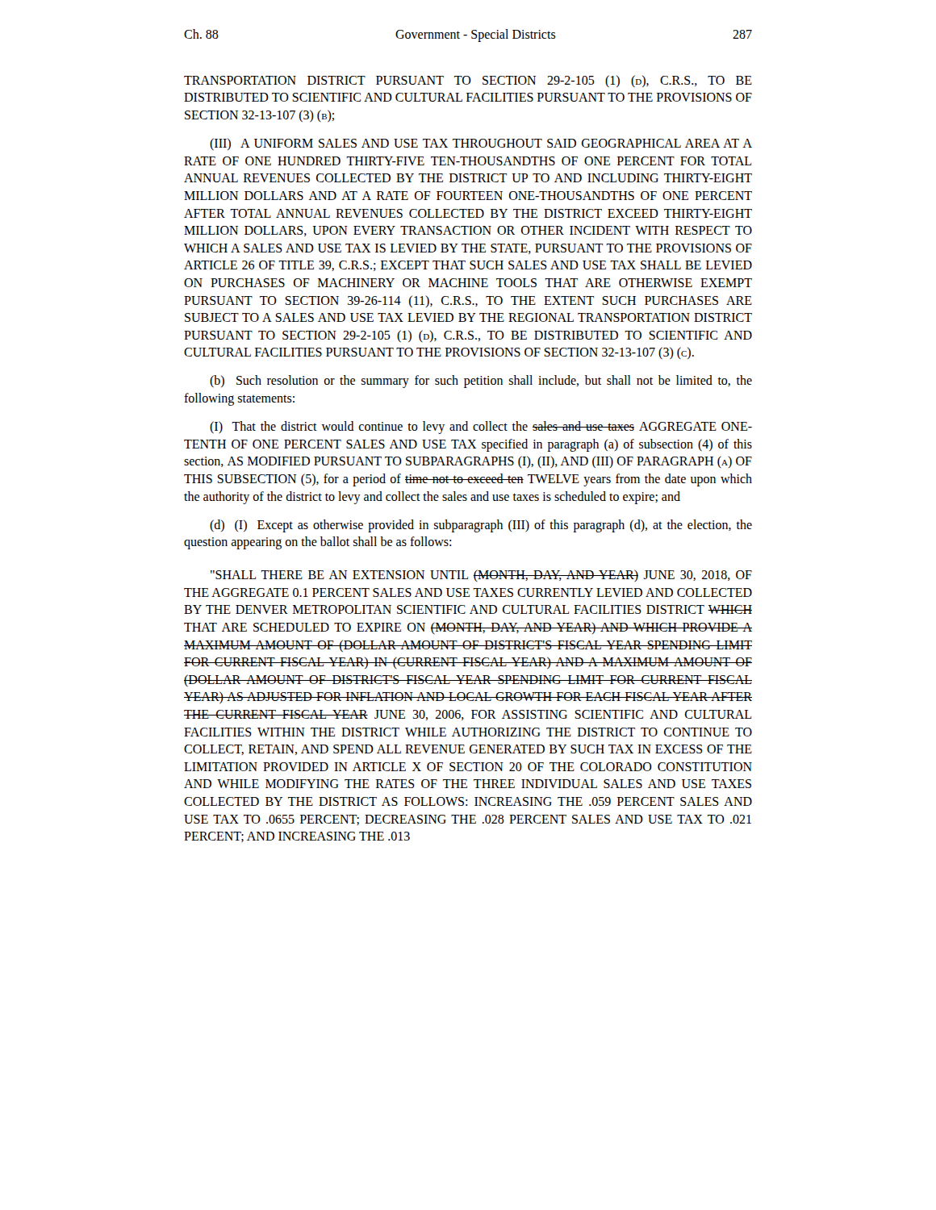Ch. 88
Government - Special Districts
287
TRANSPORTATION DISTRICT PURSUANT TO SECTION 29-2-105 (1) (d), C.R.S., TO BE DISTRIBUTED TO SCIENTIFIC AND CULTURAL FACILITIES PURSUANT TO THE PROVISIONS OF SECTION 32-13-107 (3) (b);
(III) A UNIFORM SALES AND USE TAX THROUGHOUT SAID GEOGRAPHICAL AREA AT A RATE OF ONE HUNDRED THIRTY-FIVE TEN-THOUSANDTHS OF ONE PERCENT FOR TOTAL ANNUAL REVENUES COLLECTED BY THE DISTRICT UP TO AND INCLUDING THIRTY-EIGHT MILLION DOLLARS AND AT A RATE OF FOURTEEN ONE-THOUSANDTHS OF ONE PERCENT AFTER TOTAL ANNUAL REVENUES COLLECTED BY THE DISTRICT EXCEED THIRTY-EIGHT MILLION DOLLARS, UPON EVERY TRANSACTION OR OTHER INCIDENT WITH RESPECT TO WHICH A SALES AND USE TAX IS LEVIED BY THE STATE, PURSUANT TO THE PROVISIONS OF ARTICLE 26 OF TITLE 39, C.R.S.; EXCEPT THAT SUCH SALES AND USE TAX SHALL BE LEVIED ON PURCHASES OF MACHINERY OR MACHINE TOOLS THAT ARE OTHERWISE EXEMPT PURSUANT TO SECTION 39-26-114 (11), C.R.S., TO THE EXTENT SUCH PURCHASES ARE SUBJECT TO A SALES AND USE TAX LEVIED BY THE REGIONAL TRANSPORTATION DISTRICT PURSUANT TO SECTION 29-2-105 (1) (d), C.R.S., TO BE DISTRIBUTED TO SCIENTIFIC AND CULTURAL FACILITIES PURSUANT TO THE PROVISIONS OF SECTION 32-13-107 (3) (c).
(b) Such resolution or the summary for such petition shall include, but shall not be limited to, the following statements:
(I) That the district would continue to levy and collect the sales and use taxes AGGREGATE ONE-TENTH OF ONE PERCENT SALES AND USE TAX specified in paragraph (a) of subsection (4) of this section, AS MODIFIED PURSUANT TO SUBPARAGRAPHS (I), (II), AND (III) OF PARAGRAPH (a) OF THIS SUBSECTION (5), for a period of time not to exceed ten TWELVE years from the date upon which the authority of the district to levy and collect the sales and use taxes is scheduled to expire; and
(d) (I) Except as otherwise provided in subparagraph (III) of this paragraph (d), at the election, the question appearing on the ballot shall be as follows:
"SHALL THERE BE AN EXTENSION UNTIL (MONTH, DAY, AND YEAR) JUNE 30, 2018, OF THE AGGREGATE 0.1 PERCENT SALES AND USE TAXES CURRENTLY LEVIED AND COLLECTED BY THE DENVER METROPOLITAN SCIENTIFIC AND CULTURAL FACILITIES DISTRICT WHICH THAT ARE SCHEDULED TO EXPIRE ON (MONTH, DAY, AND YEAR) AND WHICH PROVIDE A MAXIMUM AMOUNT OF (DOLLAR AMOUNT OF DISTRICT'S FISCAL YEAR SPENDING LIMIT FOR CURRENT FISCAL YEAR) IN (CURRENT FISCAL YEAR) AND A MAXIMUM AMOUNT OF (DOLLAR AMOUNT OF DISTRICT'S FISCAL YEAR SPENDING LIMIT FOR CURRENT FISCAL YEAR) AS ADJUSTED FOR INFLATION AND LOCAL GROWTH FOR EACH FISCAL YEAR AFTER THE CURRENT FISCAL YEAR JUNE 30, 2006, FOR ASSISTING SCIENTIFIC AND CULTURAL FACILITIES WITHIN THE DISTRICT WHILE AUTHORIZING THE DISTRICT TO CONTINUE TO COLLECT, RETAIN, AND SPEND ALL REVENUE GENERATED BY SUCH TAX IN EXCESS OF THE LIMITATION PROVIDED IN ARTICLE X OF SECTION 20 OF THE COLORADO CONSTITUTION AND WHILE MODIFYING THE RATES OF THE THREE INDIVIDUAL SALES AND USE TAXES COLLECTED BY THE DISTRICT AS FOLLOWS: INCREASING THE .059 PERCENT SALES AND USE TAX TO .0655 PERCENT; DECREASING THE .028 PERCENT SALES AND USE TAX TO .021 PERCENT; AND INCREASING THE .013